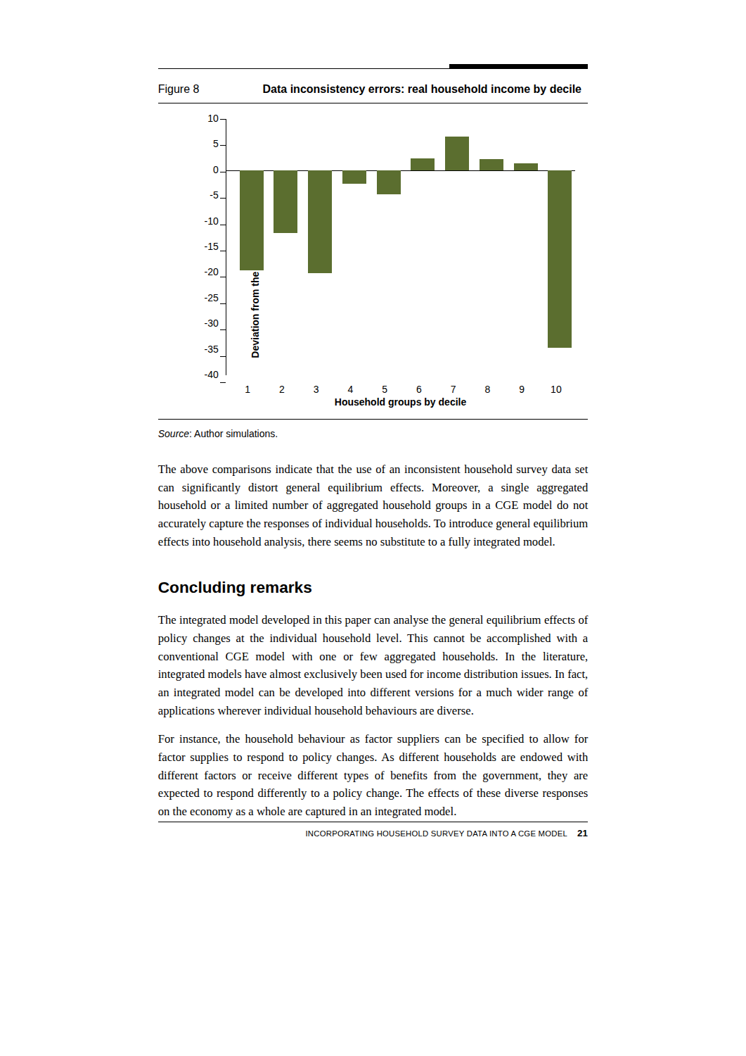Figure 8 Data inconsistency errors: real household income by decile
Deviation from the integrated model (%)
10 5 0 -5 -10 -15 -20 -25 -30 -35 -40
1 2 3 4 5 6 7 8 9 10
Household groups by decile
Source: Author simulations.
The above comparisons indicate that the use of an inconsistent household survey data set can significantly distort general equilibrium effects. Moreover, a single aggregated household or a limited number of aggregated household groups in a CGE model do not accurately capture the responses of individual households. To introduce general equilibrium effects into household analysis, there seems no substitute to a fully integrated model.
Concluding remarks
The integrated model developed in this paper can analyse the general equilibrium effects of policy changes at the individual household level. This cannot be accomplished with a conventional CGE model with one or few aggregated households. In the literature, integrated models have almost exclusively been used for income distribution issues. In fact, an integrated model can be developed into different versions for a much wider range of applications wherever individual household behaviours are diverse.
For instance, the household behaviour as factor suppliers can be specified to allow for factor supplies to respond to policy changes. As different households are endowed with different factors or receive different types of benefits from the government, they are expected to respond differently to a policy change. The effects of these diverse responses on the economy as a whole are captured in an integrated model.
Incorporating household survey data into a CGE model 21